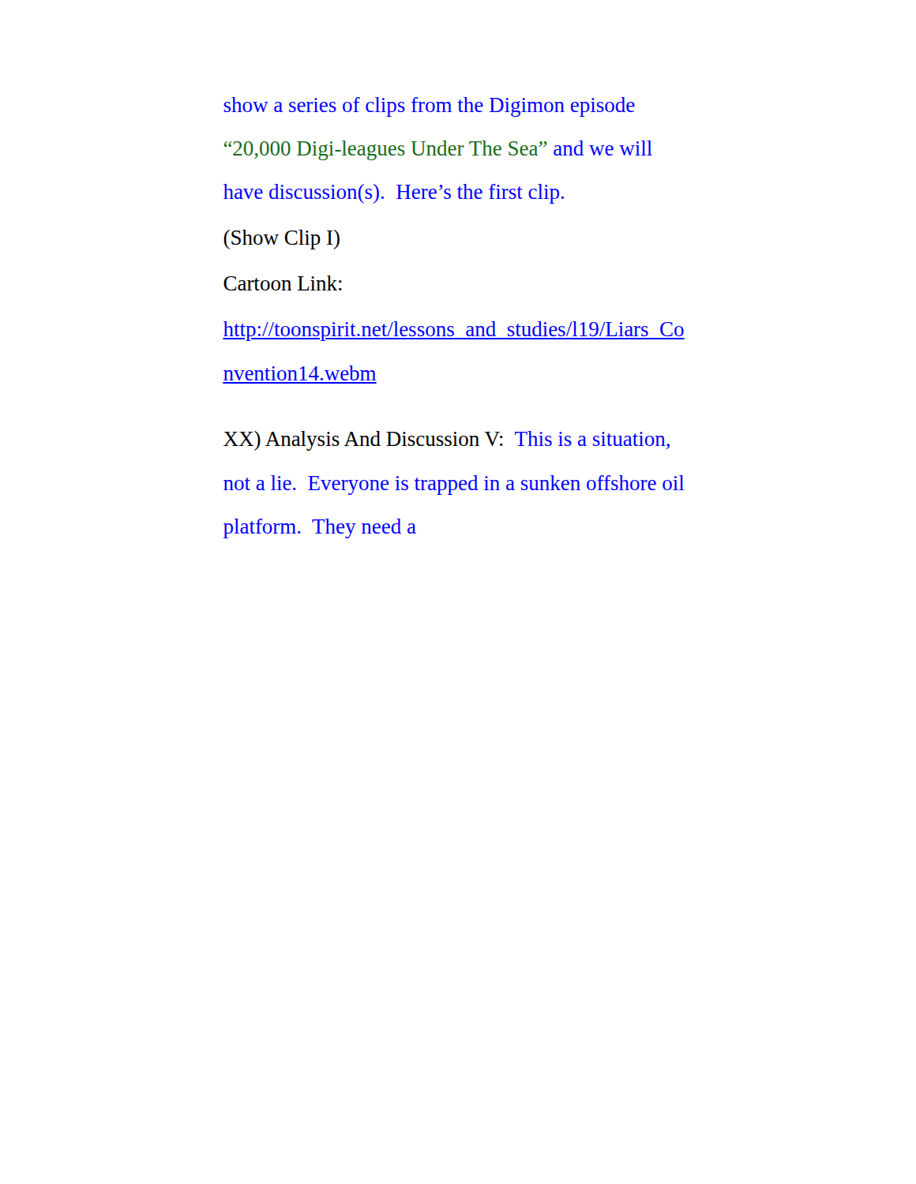show a series of clips from the Digimon episode “20,000 Digi-leagues Under The Sea” and we will have discussion(s). Here’s the first clip.
(Show Clip I)
Cartoon Link:
http://toonspirit.net/lessons_and_studies/l19/Liars_Convention14.webm
XX) Analysis And Discussion V: This is a situation, not a lie. Everyone is trapped in a sunken offshore oil platform. They need a